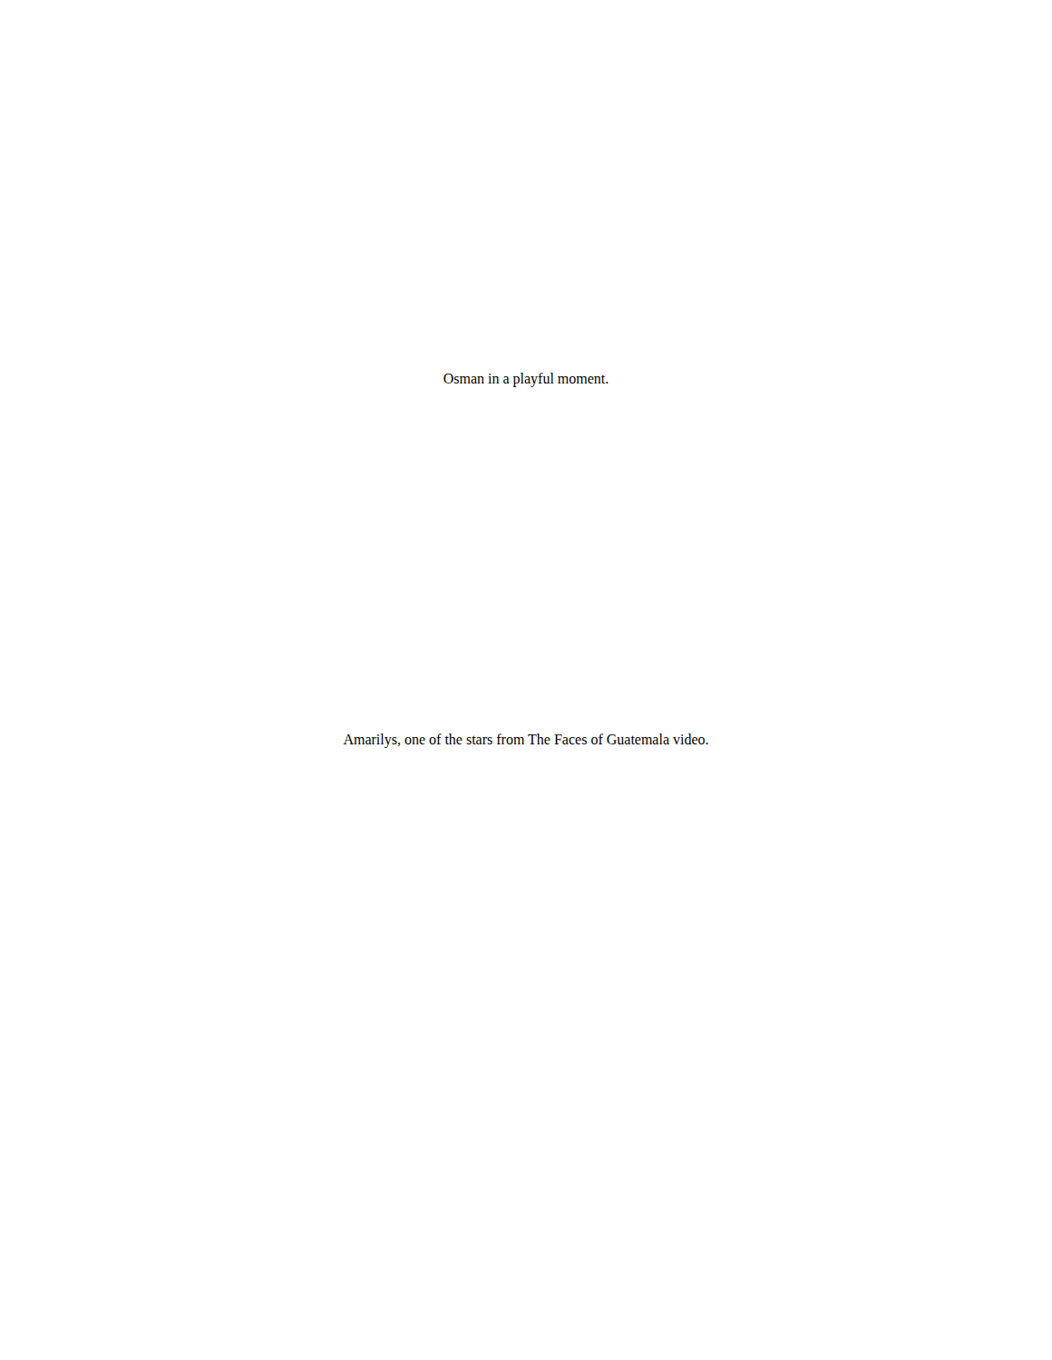Osman in a playful moment.
Amarilys, one of the stars from The Faces of Guatemala video.